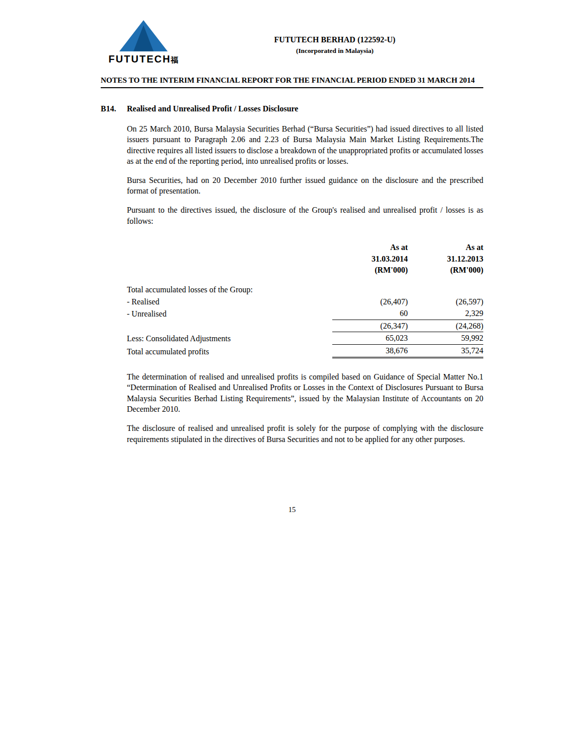FUTUTECH福
FUTUTECH BERHAD (122592-U)
(Incorporated in Malaysia)
NOTES TO THE INTERIM FINANCIAL REPORT FOR THE FINANCIAL PERIOD ENDED 31 MARCH 2014
B14. Realised and Unrealised Profit / Losses Disclosure
On 25 March 2010, Bursa Malaysia Securities Berhad (“Bursa Securities”) had issued directives to all listed issuers pursuant to Paragraph 2.06 and 2.23 of Bursa Malaysia Main Market Listing Requirements.The directive requires all listed issuers to disclose a breakdown of the unappropriated profits or accumulated losses as at the end of the reporting period, into unrealised profits or losses.
Bursa Securities, had on 20 December 2010 further issued guidance on the disclosure and the prescribed format of presentation.
Pursuant to the directives issued, the disclosure of the Group's realised and unrealised profit / losses is as follows:
| | As at | As at |
| --- | --- | --- |
| | 31.03.2014 | 31.12.2013 |
| | (RM'000) | (RM'000) |
| Total accumulated losses of the Group: | | |
| - Realised | (26,407) | (26,597) |
| - Unrealised | 60 | 2,329 |
| | (26,347) | (24,268) |
| Less: Consolidated Adjustments | 65,023 | 59,992 |
| Total accumulated profits | 38,676 | 35,724 |
The determination of realised and unrealised profits is compiled based on Guidance of Special Matter No.1 “Determination of Realised and Unrealised Profits or Losses in the Context of Disclosures Pursuant to Bursa Malaysia Securities Berhad Listing Requirements”, issued by the Malaysian Institute of Accountants on 20 December 2010.
The disclosure of realised and unrealised profit is solely for the purpose of complying with the disclosure requirements stipulated in the directives of Bursa Securities and not to be applied for any other purposes.
15